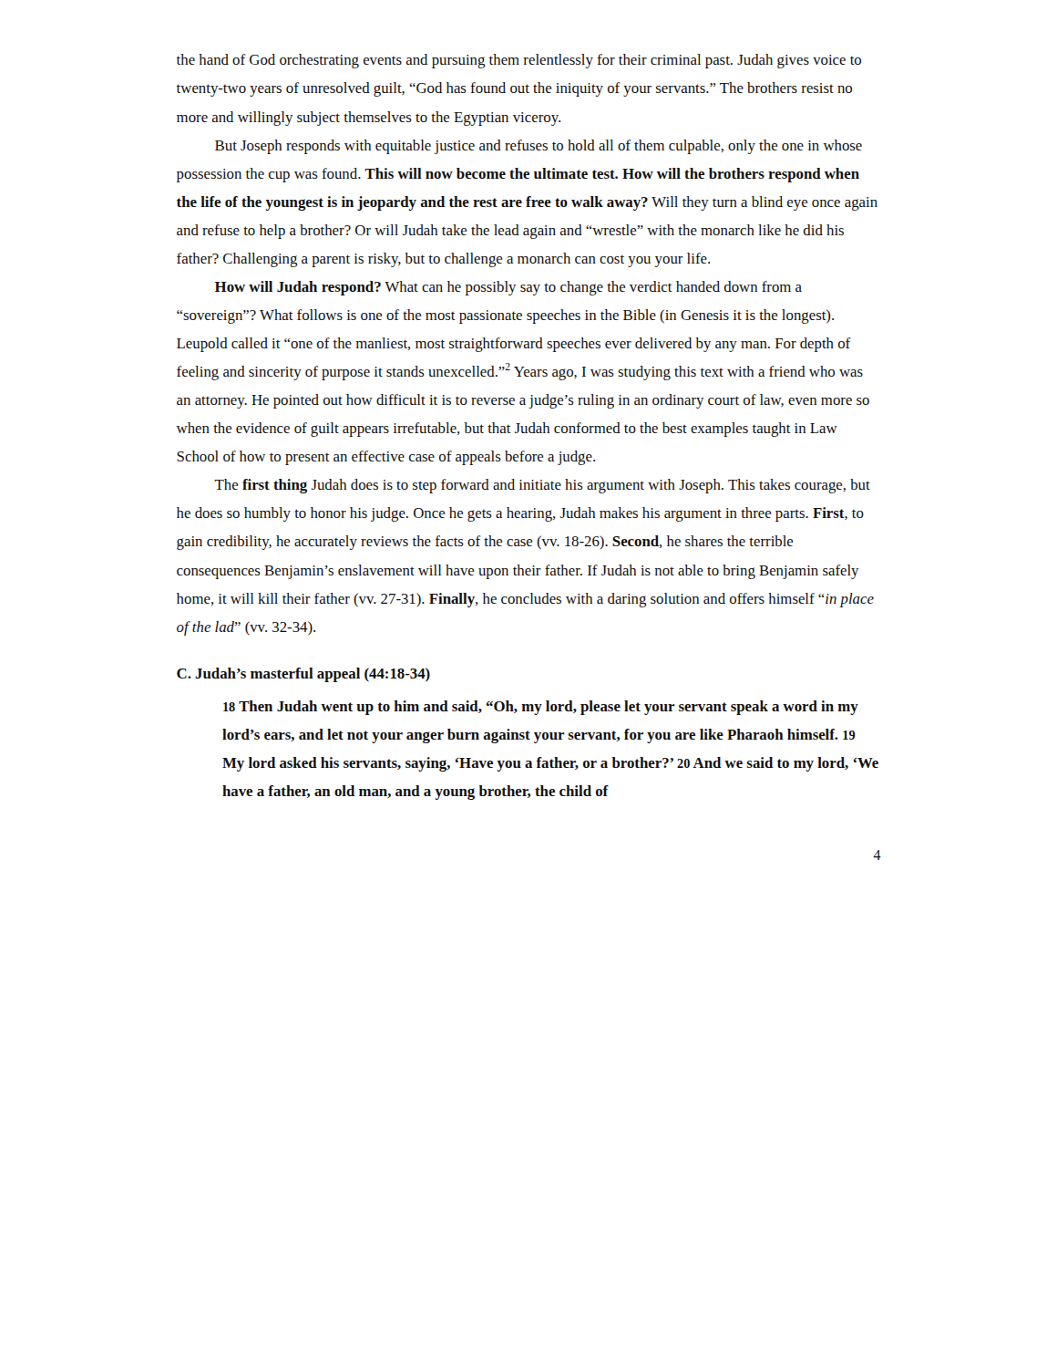the hand of God orchestrating events and pursuing them relentlessly for their criminal past. Judah gives voice to twenty-two years of unresolved guilt, “God has found out the iniquity of your servants.” The brothers resist no more and willingly subject themselves to the Egyptian viceroy.
But Joseph responds with equitable justice and refuses to hold all of them culpable, only the one in whose possession the cup was found. This will now become the ultimate test. How will the brothers respond when the life of the youngest is in jeopardy and the rest are free to walk away? Will they turn a blind eye once again and refuse to help a brother? Or will Judah take the lead again and “wrestle” with the monarch like he did his father? Challenging a parent is risky, but to challenge a monarch can cost you your life.
How will Judah respond? What can he possibly say to change the verdict handed down from a “sovereign”? What follows is one of the most passionate speeches in the Bible (in Genesis it is the longest). Leupold called it “one of the manliest, most straightforward speeches ever delivered by any man. For depth of feeling and sincerity of purpose it stands unexcelled.”2 Years ago, I was studying this text with a friend who was an attorney. He pointed out how difficult it is to reverse a judge’s ruling in an ordinary court of law, even more so when the evidence of guilt appears irrefutable, but that Judah conformed to the best examples taught in Law School of how to present an effective case of appeals before a judge.
The first thing Judah does is to step forward and initiate his argument with Joseph. This takes courage, but he does so humbly to honor his judge. Once he gets a hearing, Judah makes his argument in three parts. First, to gain credibility, he accurately reviews the facts of the case (vv. 18-26). Second, he shares the terrible consequences Benjamin’s enslavement will have upon their father. If Judah is not able to bring Benjamin safely home, it will kill their father (vv. 27-31). Finally, he concludes with a daring solution and offers himself “in place of the lad” (vv. 32-34).
C. Judah’s masterful appeal (44:18-34)
18 Then Judah went up to him and said, “Oh, my lord, please let your servant speak a word in my lord’s ears, and let not your anger burn against your servant, for you are like Pharaoh himself. 19 My lord asked his servants, saying, ‘Have you a father, or a brother?’ 20 And we said to my lord, ‘We have a father, an old man, and a young brother, the child of
4